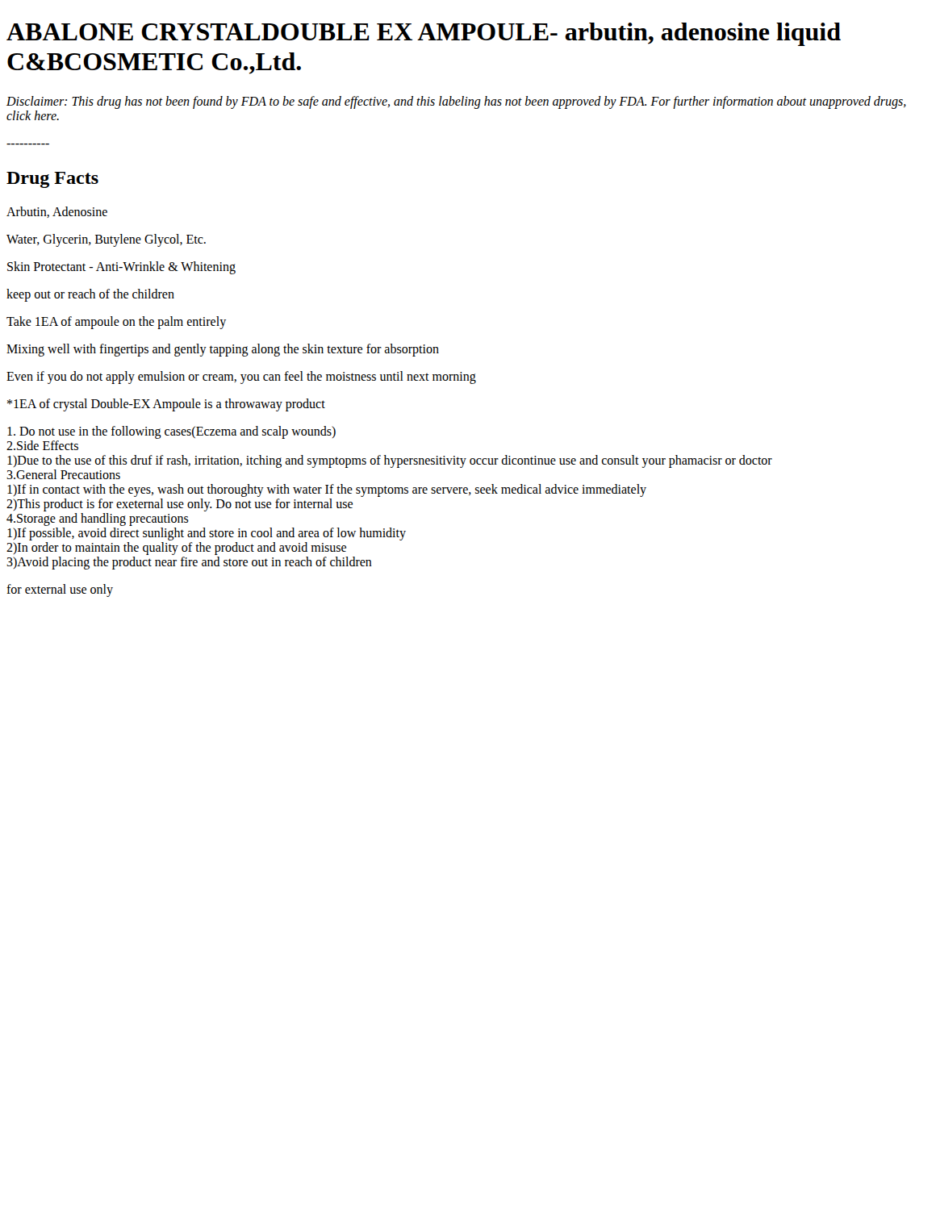ABALONE CRYSTALDOUBLE EX AMPOULE- arbutin, adenosine liquid
C&BCOSMETIC Co.,Ltd.
Disclaimer: This drug has not been found by FDA to be safe and effective, and this labeling has not been approved by FDA. For further information about unapproved drugs, click here.
----------
Drug Facts
Arbutin, Adenosine
Water, Glycerin, Butylene Glycol, Etc.
Skin Protectant - Anti-Wrinkle & Whitening
keep out or reach of the children
Take 1EA of ampoule on the palm entirely
Mixing well with fingertips and gently tapping along the skin texture for absorption
Even if you do not apply emulsion or cream, you can feel the moistness until next morning
*1EA of crystal Double-EX Ampoule is a throwaway product
1. Do not use in the following cases(Eczema and scalp wounds)
2.Side Effects
1)Due to the use of this druf if rash, irritation, itching and symptopms of hypersnesitivity occur dicontinue use and consult your phamacisr or doctor
3.General Precautions
1)If in contact with the eyes, wash out thoroughty with water If the symptoms are servere, seek medical advice immediately
2)This product is for exeternal use only. Do not use for internal use
4.Storage and handling precautions
1)If possible, avoid direct sunlight and store in cool and area of low humidity
2)In order to maintain the quality of the product and avoid misuse
3)Avoid placing the product near fire and store out in reach of children
for external use only